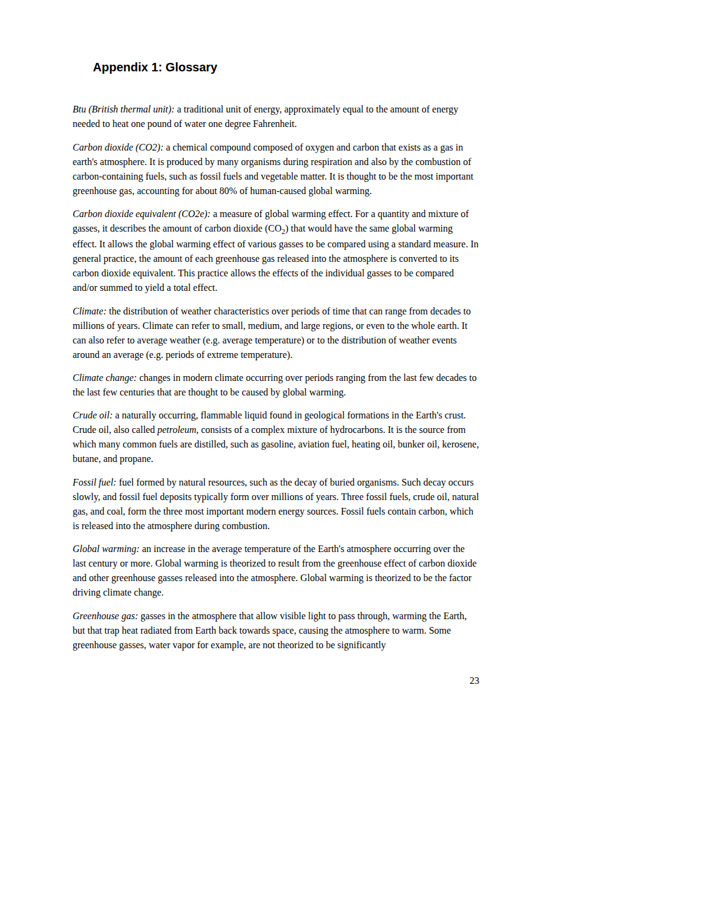Appendix 1: Glossary
Btu (British thermal unit): a traditional unit of energy, approximately equal to the amount of energy needed to heat one pound of water one degree Fahrenheit.
Carbon dioxide (CO2): a chemical compound composed of oxygen and carbon that exists as a gas in earth's atmosphere. It is produced by many organisms during respiration and also by the combustion of carbon-containing fuels, such as fossil fuels and vegetable matter. It is thought to be the most important greenhouse gas, accounting for about 80% of human-caused global warming.
Carbon dioxide equivalent (CO2e): a measure of global warming effect. For a quantity and mixture of gasses, it describes the amount of carbon dioxide (CO2) that would have the same global warming effect. It allows the global warming effect of various gasses to be compared using a standard measure. In general practice, the amount of each greenhouse gas released into the atmosphere is converted to its carbon dioxide equivalent. This practice allows the effects of the individual gasses to be compared and/or summed to yield a total effect.
Climate: the distribution of weather characteristics over periods of time that can range from decades to millions of years. Climate can refer to small, medium, and large regions, or even to the whole earth. It can also refer to average weather (e.g. average temperature) or to the distribution of weather events around an average (e.g. periods of extreme temperature).
Climate change: changes in modern climate occurring over periods ranging from the last few decades to the last few centuries that are thought to be caused by global warming.
Crude oil: a naturally occurring, flammable liquid found in geological formations in the Earth's crust. Crude oil, also called petroleum, consists of a complex mixture of hydrocarbons. It is the source from which many common fuels are distilled, such as gasoline, aviation fuel, heating oil, bunker oil, kerosene, butane, and propane.
Fossil fuel: fuel formed by natural resources, such as the decay of buried organisms. Such decay occurs slowly, and fossil fuel deposits typically form over millions of years. Three fossil fuels, crude oil, natural gas, and coal, form the three most important modern energy sources. Fossil fuels contain carbon, which is released into the atmosphere during combustion.
Global warming: an increase in the average temperature of the Earth's atmosphere occurring over the last century or more. Global warming is theorized to result from the greenhouse effect of carbon dioxide and other greenhouse gasses released into the atmosphere. Global warming is theorized to be the factor driving climate change.
Greenhouse gas: gasses in the atmosphere that allow visible light to pass through, warming the Earth, but that trap heat radiated from Earth back towards space, causing the atmosphere to warm. Some greenhouse gasses, water vapor for example, are not theorized to be significantly
23